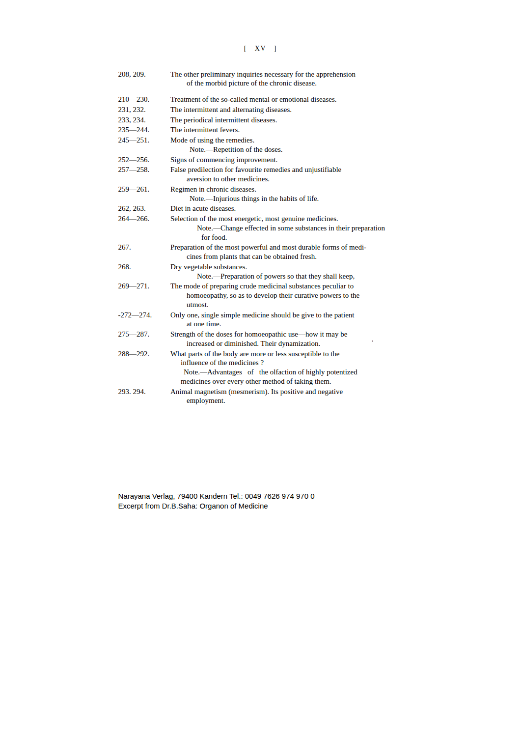[ XV ]
208, 209. The other preliminary inquiries necessary for the apprehension
of the morbid picture of the chronic disease.
210—230. Treatment of the so-called mental or emotional diseases.
231, 232. The intermittent and alternating diseases.
233, 234. The periodical intermittent diseases.
235—244. The intermittent fevers.
245—251. Mode of using the remedies. Note.—Repetition of the doses.
252—256. Signs of commencing improvement.
257—258. False predilection for favourite remedies and unjustifiable
aversion to other medicines.
259—261. Regimen in chronic diseases. Note.—Injurious things in the habits of life.
262, 263. Diet in acute diseases.
264—266. Selection of the most energetic, most genuine medicines. Note.—Change effected in some substances in their preparation
for food.
267. Preparation of the most powerful and most durable forms of medi-
cines from plants that can be obtained fresh.
268. Dry vegetable substances. Note.—Preparation of powers so that they shall keep,
269—271. The mode of preparing crude medicinal substances peculiar to
homoeopathy, so as to develop their curative powers to the
utmost.
-272—274. Only one, single simple medicine should be give to the patient
at one time.
275—287. Strength of the doses for homoeopathic use—how it may be
increased or diminished. Their dynamization.
288—292. What parts of the body are more or less susceptible to the
influence of the medicines ?
Note.—Advantages of the olfaction of highly potentized
medicines over every other method of taking them.
293. 294. Animal magnetism (mesmerism). Its positive and negative
employment.
.
Narayana Verlag, 79400 Kandern Tel.: 0049 7626 974 970 0
Excerpt from Dr.B.Saha: Organon of Medicine